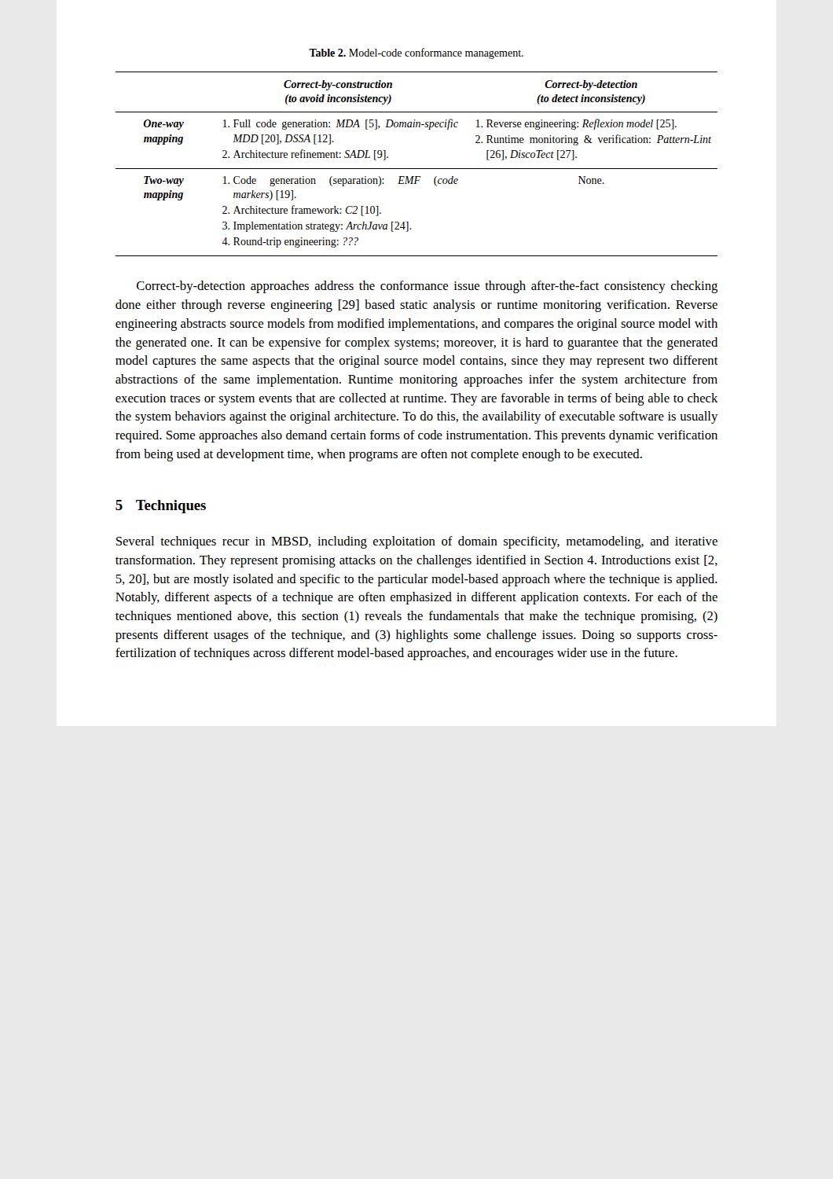Table 2. Model-code conformance management.
| | Correct-by-construction (to avoid inconsistency) | Correct-by-detection (to detect inconsistency) |
| --- | --- | --- |
| One-way mapping | Full code generation: MDA [5], Domain-specific MDD [20], DSSA [12]. Architecture refinement: SADL [9]. | Reverse engineering: Reflexion model [25]. Runtime monitoring & verification: Pattern-Lint [26], DiscoTect [27]. |
| Two-way mapping | Code generation (separation): EMF ( code markers ) [19]. Architecture framework: C2 [10]. Implementation strategy: ArchJava [24]. Round-trip engineering: ??? | None. |
Correct-by-detection approaches address the conformance issue through after-the-fact consistency checking done either through reverse engineering [29] based static analysis or runtime monitoring verification. Reverse engineering abstracts source models from modified implementations, and compares the original source model with the generated one. It can be expensive for complex systems; moreover, it is hard to guarantee that the generated model captures the same aspects that the original source model contains, since they may represent two different abstractions of the same implementation. Runtime monitoring approaches infer the system architecture from execution traces or system events that are collected at runtime. They are favorable in terms of being able to check the system behaviors against the original architecture. To do this, the availability of executable software is usually required. Some approaches also demand certain forms of code instrumentation. This prevents dynamic verification from being used at development time, when programs are often not complete enough to be executed.
5 Techniques
Several techniques recur in MBSD, including exploitation of domain specificity, metamodeling, and iterative transformation. They represent promising attacks on the challenges identified in Section 4. Introductions exist [2, 5, 20], but are mostly isolated and specific to the particular model-based approach where the technique is applied. Notably, different aspects of a technique are often emphasized in different application contexts. For each of the techniques mentioned above, this section (1) reveals the fundamentals that make the technique promising, (2) presents different usages of the technique, and (3) highlights some challenge issues. Doing so supports cross-fertilization of techniques across different model-based approaches, and encourages wider use in the future.